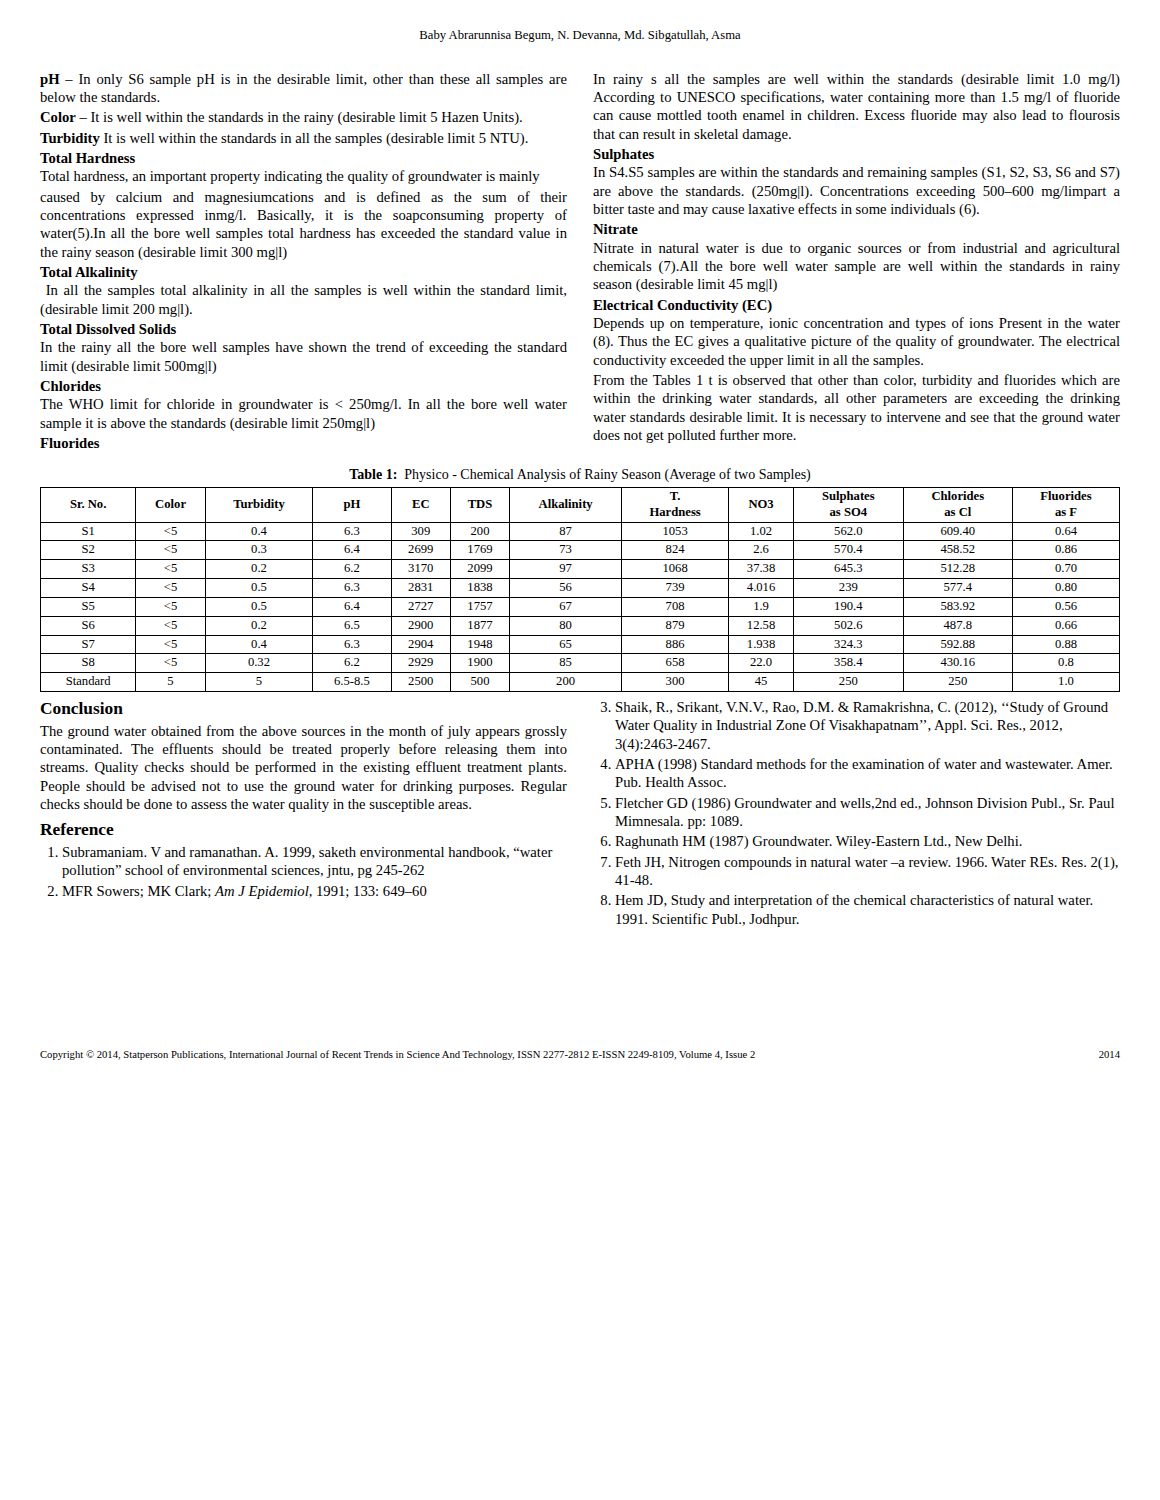Baby Abrarunnisa Begum, N. Devanna, Md. Sibgatullah, Asma
pH – In only S6 sample pH is in the desirable limit, other than these all samples are below the standards.
Color – It is well within the standards in the rainy (desirable limit 5 Hazen Units).
Turbidity It is well within the standards in all the samples (desirable limit 5 NTU).
Total Hardness
Total hardness, an important property indicating the quality of groundwater is mainly
caused by calcium and magnesiumcations and is defined as the sum of their concentrations expressed inmg/l. Basically, it is the soapconsuming property of water(5).In all the bore well samples total hardness has exceeded the standard value in the rainy season (desirable limit 300 mg|l)
Total Alkalinity
In all the samples total alkalinity in all the samples is well within the standard limit, (desirable limit 200 mg|l).
Total Dissolved Solids
In the rainy all the bore well samples have shown the trend of exceeding the standard limit (desirable limit 500mg|l)
Chlorides
The WHO limit for chloride in groundwater is < 250mg/l. In all the bore well water sample it is above the standards (desirable limit 250mg|l)
Fluorides
In rainy s all the samples are well within the standards (desirable limit 1.0 mg/l) According to UNESCO specifications, water containing more than 1.5 mg/l of fluoride can cause mottled tooth enamel in children. Excess fluoride may also lead to flourosis that can result in skeletal damage.
Sulphates
In S4.S5 samples are within the standards and remaining samples (S1, S2, S3, S6 and S7) are above the standards. (250mg|l). Concentrations exceeding 500–600 mg/limpart a bitter taste and may cause laxative effects in some individuals (6).
Nitrate
Nitrate in natural water is due to organic sources or from industrial and agricultural chemicals (7).All the bore well water sample are well within the standards in rainy season (desirable limit 45 mg|l)
Electrical Conductivity (EC)
Depends up on temperature, ionic concentration and types of ions Present in the water (8). Thus the EC gives a qualitative picture of the quality of groundwater. The electrical conductivity exceeded the upper limit in all the samples.
From the Tables 1 t is observed that other than color, turbidity and fluorides which are within the drinking water standards, all other parameters are exceeding the drinking water standards desirable limit. It is necessary to intervene and see that the ground water does not get polluted further more.
Table 1: Physico - Chemical Analysis of Rainy Season (Average of two Samples)
| Sr. No. | Color | Turbidity | pH | EC | TDS | Alkalinity | T. Hardness | NO3 | Sulphates as SO4 | Chlorides as Cl | Fluorides as F |
| --- | --- | --- | --- | --- | --- | --- | --- | --- | --- | --- | --- |
| S1 | <5 | 0.4 | 6.3 | 309 | 200 | 87 | 1053 | 1.02 | 562.0 | 609.40 | 0.64 |
| S2 | <5 | 0.3 | 6.4 | 2699 | 1769 | 73 | 824 | 2.6 | 570.4 | 458.52 | 0.86 |
| S3 | <5 | 0.2 | 6.2 | 3170 | 2099 | 97 | 1068 | 37.38 | 645.3 | 512.28 | 0.70 |
| S4 | <5 | 0.5 | 6.3 | 2831 | 1838 | 56 | 739 | 4.016 | 239 | 577.4 | 0.80 |
| S5 | <5 | 0.5 | 6.4 | 2727 | 1757 | 67 | 708 | 1.9 | 190.4 | 583.92 | 0.56 |
| S6 | <5 | 0.2 | 6.5 | 2900 | 1877 | 80 | 879 | 12.58 | 502.6 | 487.8 | 0.66 |
| S7 | <5 | 0.4 | 6.3 | 2904 | 1948 | 65 | 886 | 1.938 | 324.3 | 592.88 | 0.88 |
| S8 | <5 | 0.32 | 6.2 | 2929 | 1900 | 85 | 658 | 22.0 | 358.4 | 430.16 | 0.8 |
| Standard | 5 | 5 | 6.5-8.5 | 2500 | 500 | 200 | 300 | 45 | 250 | 250 | 1.0 |
Conclusion
The ground water obtained from the above sources in the month of july appears grossly contaminated. The effluents should be treated properly before releasing them into streams. Quality checks should be performed in the existing effluent treatment plants. People should be advised not to use the ground water for drinking purposes. Regular checks should be done to assess the water quality in the susceptible areas.
Reference
Subramaniam. V and ramanathan. A. 1999, saketh environmental handbook, “water pollution” school of environmental sciences, jntu, pg 245-262
MFR Sowers; MK Clark; Am J Epidemiol, 1991; 133: 649–60
Shaik, R., Srikant, V.N.V., Rao, D.M. & Ramakrishna, C. (2012), ‘‘Study of Ground Water Quality in Industrial Zone Of Visakhapatnam’’, Appl. Sci. Res., 2012, 3(4):2463-2467.
APHA (1998) Standard methods for the examination of water and wastewater. Amer. Pub. Health Assoc.
Fletcher GD (1986) Groundwater and wells,2nd ed., Johnson Division Publ., Sr. Paul Mimnesala. pp: 1089.
Raghunath HM (1987) Groundwater. Wiley-Eastern Ltd., New Delhi.
Feth JH, Nitrogen compounds in natural water –a review. 1966. Water REs. Res. 2(1), 41-48.
Hem JD, Study and interpretation of the chemical characteristics of natural water. 1991. Scientific Publ., Jodhpur.
Copyright © 2014, Statperson Publications, International Journal of Recent Trends in Science And Technology, ISSN 2277-2812 E-ISSN 2249-8109, Volume 4, Issue 2
2014